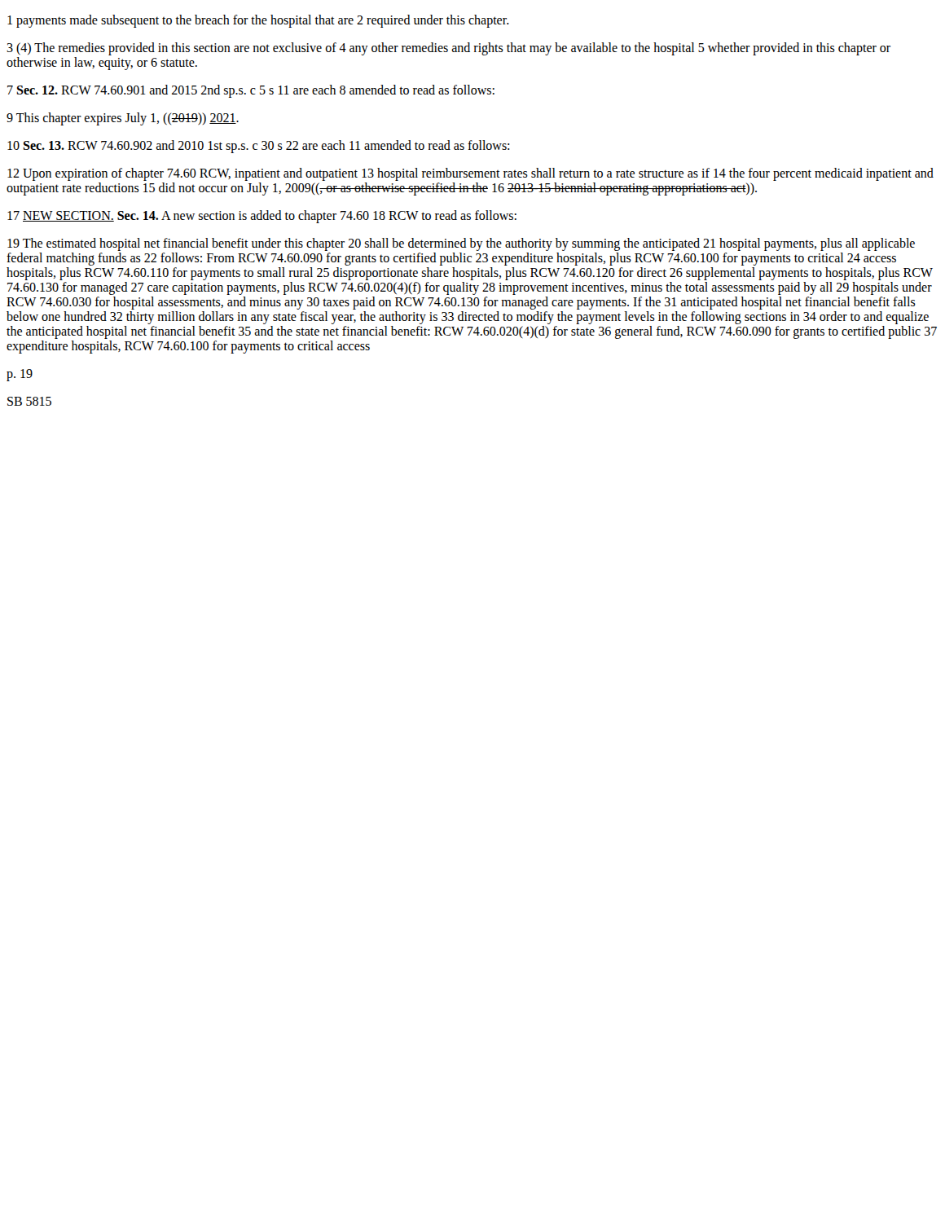1 payments made subsequent to the breach for the hospital that are 2 required under this chapter.
3 (4) The remedies provided in this section are not exclusive of 4 any other remedies and rights that may be available to the hospital 5 whether provided in this chapter or otherwise in law, equity, or 6 statute.
7 Sec. 12. RCW 74.60.901 and 2015 2nd sp.s. c 5 s 11 are each 8 amended to read as follows:
9 This chapter expires July 1, ((2019)) 2021.
10 Sec. 13. RCW 74.60.902 and 2010 1st sp.s. c 30 s 22 are each 11 amended to read as follows:
12 Upon expiration of chapter 74.60 RCW, inpatient and outpatient 13 hospital reimbursement rates shall return to a rate structure as if 14 the four percent medicaid inpatient and outpatient rate reductions 15 did not occur on July 1, 2009((, or as otherwise specified in the 16 2013-15 biennial operating appropriations act)).
17 NEW SECTION. Sec. 14. A new section is added to chapter 74.60 18 RCW to read as follows:
19 The estimated hospital net financial benefit under this chapter 20 shall be determined by the authority by summing the anticipated 21 hospital payments, plus all applicable federal matching funds as 22 follows: From RCW 74.60.090 for grants to certified public 23 expenditure hospitals, plus RCW 74.60.100 for payments to critical 24 access hospitals, plus RCW 74.60.110 for payments to small rural 25 disproportionate share hospitals, plus RCW 74.60.120 for direct 26 supplemental payments to hospitals, plus RCW 74.60.130 for managed 27 care capitation payments, plus RCW 74.60.020(4)(f) for quality 28 improvement incentives, minus the total assessments paid by all 29 hospitals under RCW 74.60.030 for hospital assessments, and minus any 30 taxes paid on RCW 74.60.130 for managed care payments. If the 31 anticipated hospital net financial benefit falls below one hundred 32 thirty million dollars in any state fiscal year, the authority is 33 directed to modify the payment levels in the following sections in 34 order to and equalize the anticipated hospital net financial benefit 35 and the state net financial benefit: RCW 74.60.020(4)(d) for state 36 general fund, RCW 74.60.090 for grants to certified public 37 expenditure hospitals, RCW 74.60.100 for payments to critical access
p. 19
SB 5815